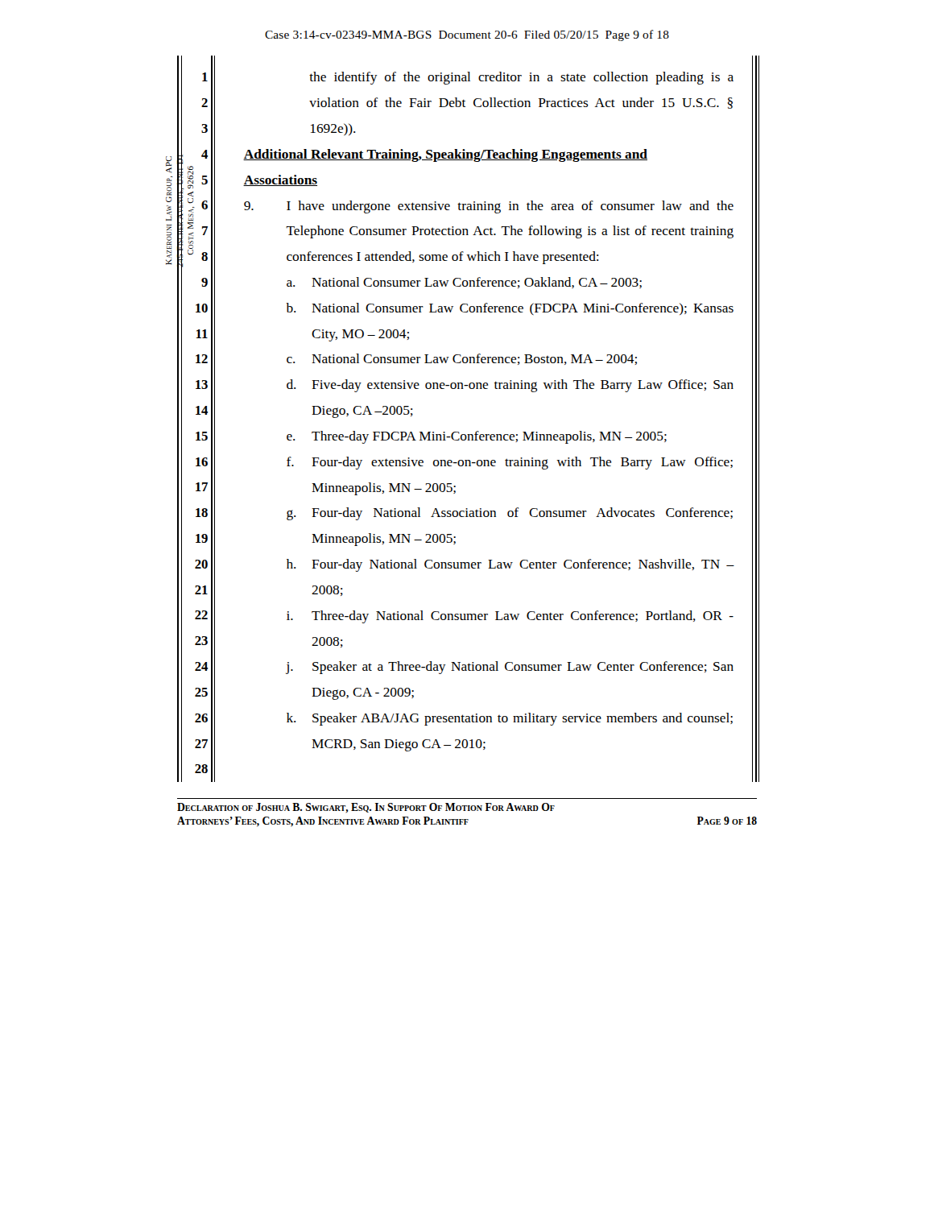Case 3:14-cv-02349-MMA-BGS Document 20-6 Filed 05/20/15 Page 9 of 18
1
2
3
4
5
6
7
8
9
10
11
12
13
14
15
16
17
18
19
20
21
22
23
24
25
26
27
28
Kazerouni Law Group, APC
245 Fischer Avenue, Unit D1
Costa Mesa, CA 92626
the identify of the original creditor in a state collection pleading is a violation of the Fair Debt Collection Practices Act under 15 U.S.C. § 1692e)).
Additional Relevant Training, Speaking/Teaching Engagements and
Associations
9.
I have undergone extensive training in the area of consumer law and the Telephone Consumer Protection Act. The following is a list of recent training conferences I attended, some of which I have presented:
a. National Consumer Law Conference; Oakland, CA – 2003;
b. National Consumer Law Conference (FDCPA Mini-Conference); Kansas City, MO – 2004;
c. National Consumer Law Conference; Boston, MA – 2004;
d. Five-day extensive one-on-one training with The Barry Law Office; San Diego, CA –2005;
e. Three-day FDCPA Mini-Conference; Minneapolis, MN – 2005;
f. Four-day extensive one-on-one training with The Barry Law Office; Minneapolis, MN – 2005;
g. Four-day National Association of Consumer Advocates Conference; Minneapolis, MN – 2005;
h. Four-day National Consumer Law Center Conference; Nashville, TN – 2008;
i. Three-day National Consumer Law Center Conference; Portland, OR - 2008;
j. Speaker at a Three-day National Consumer Law Center Conference; San Diego, CA - 2009;
k. Speaker ABA/JAG presentation to military service members and counsel; MCRD, San Diego CA – 2010;
Declaration of Joshua B. Swigart, Esq. In Support Of Motion For Award Of
Attorneys’ Fees, Costs, And Incentive Award For Plaintiff Page 9 of 18